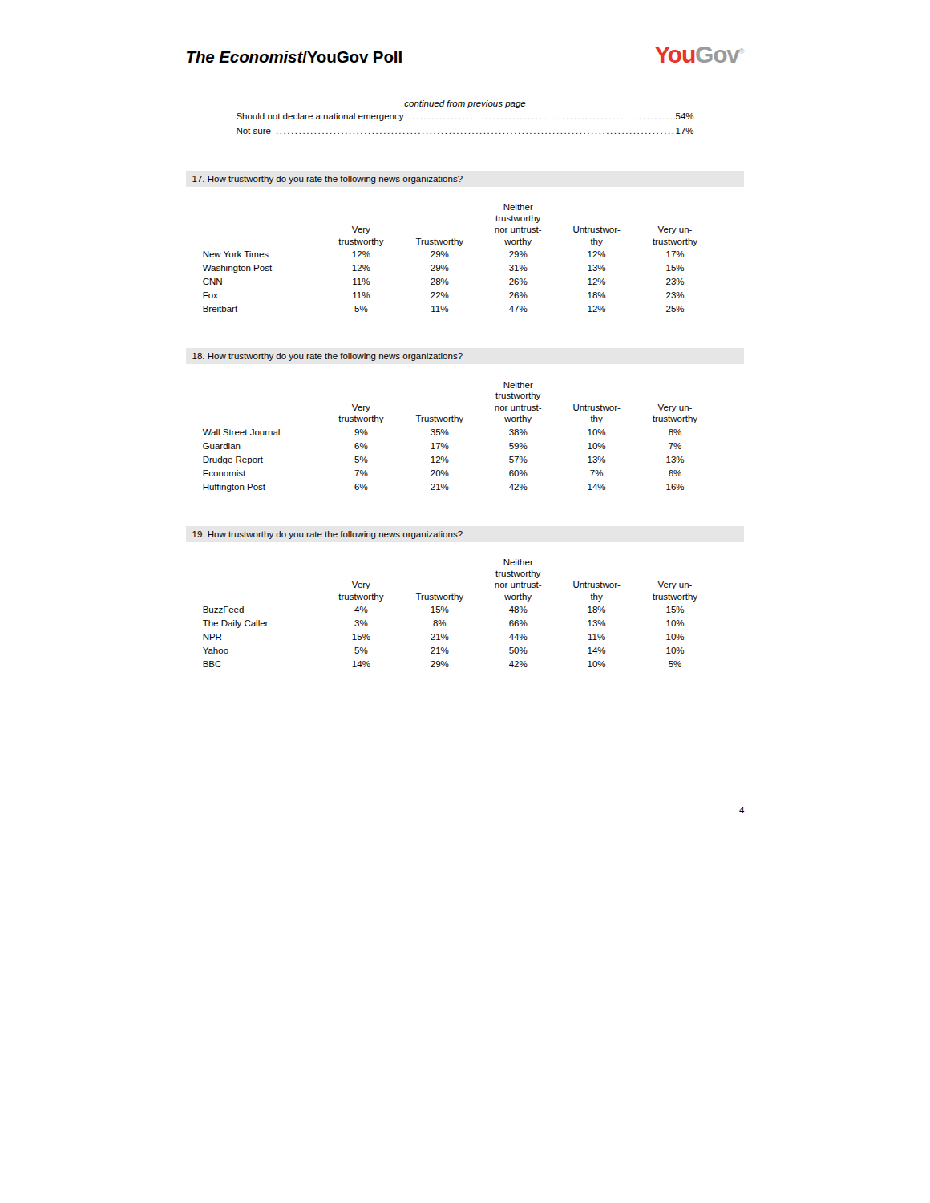The Economist/YouGov Poll
You Gov®
continued from previous page
Should not declare a national emergency ............................................................................................... 54%
Not sure ............................................................................................................... 17%
17. How trustworthy do you rate the following news organizations?
| | | | Neither trustworthy | | |
| --- | --- | --- | --- | --- | --- |
| | Very | | nor untrust- | Untrustwor- | Very un- |
| | trustworthy | Trustworthy | worthy | thy | trustworthy |
| New York Times | 12% | 29% | 29% | 12% | 17% |
| Washington Post | 12% | 29% | 31% | 13% | 15% |
| CNN | 11% | 28% | 26% | 12% | 23% |
| Fox | 11% | 22% | 26% | 18% | 23% |
| Breitbart | 5% | 11% | 47% | 12% | 25% |
18. How trustworthy do you rate the following news organizations?
| | | | Neither trustworthy | | |
| --- | --- | --- | --- | --- | --- |
| | Very | | nor untrust- | Untrustwor- | Very un- |
| | trustworthy | Trustworthy | worthy | thy | trustworthy |
| Wall Street Journal | 9% | 35% | 38% | 10% | 8% |
| Guardian | 6% | 17% | 59% | 10% | 7% |
| Drudge Report | 5% | 12% | 57% | 13% | 13% |
| Economist | 7% | 20% | 60% | 7% | 6% |
| Huffington Post | 6% | 21% | 42% | 14% | 16% |
19. How trustworthy do you rate the following news organizations?
| | | | Neither trustworthy | | |
| --- | --- | --- | --- | --- | --- |
| | Very | | nor untrust- | Untrustwor- | Very un- |
| | trustworthy | Trustworthy | worthy | thy | trustworthy |
| BuzzFeed | 4% | 15% | 48% | 18% | 15% |
| The Daily Caller | 3% | 8% | 66% | 13% | 10% |
| NPR | 15% | 21% | 44% | 11% | 10% |
| Yahoo | 5% | 21% | 50% | 14% | 10% |
| BBC | 14% | 29% | 42% | 10% | 5% |
4